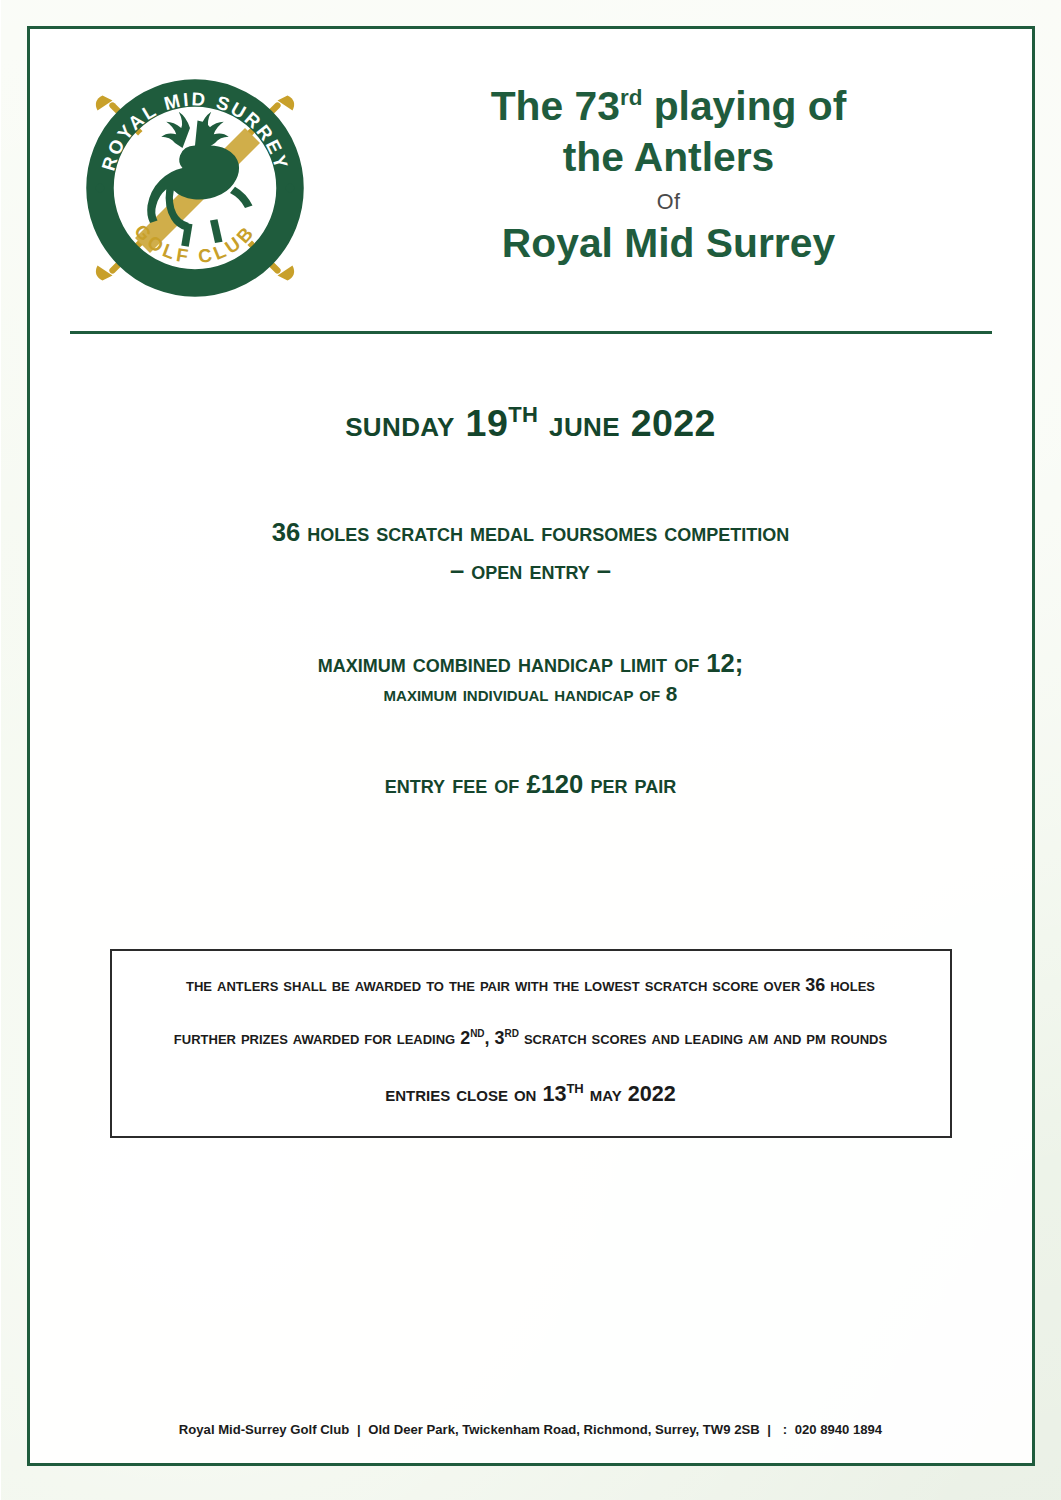Royal Mid Surrey Golf Club crest: a stag within a green ring, crossed golf clubs behind ROYAL MID SURREY GOLF CLUB
The 73rd playing of
the Antlers
Of
Royal Mid Surrey
Sunday 19th June 2022
36 Holes Scratch Medal Foursomes Competition
– Open Entry –
Maximum Combined Handicap Limit of 12;
maximum individual handicap of 8
Entry Fee of £120 Per Pair
The Antlers shall be awarded to the pair with the lowest scratch score over 36 holes
further prizes awarded for leading 2nd, 3rd scratch scores and leading AM and PM Rounds
entries close on 13th may 2022
Royal Mid-Surrey Golf Club | Old Deer Park, Twickenham Road, Richmond, Surrey, TW9 2SB | : 020 8940 1894